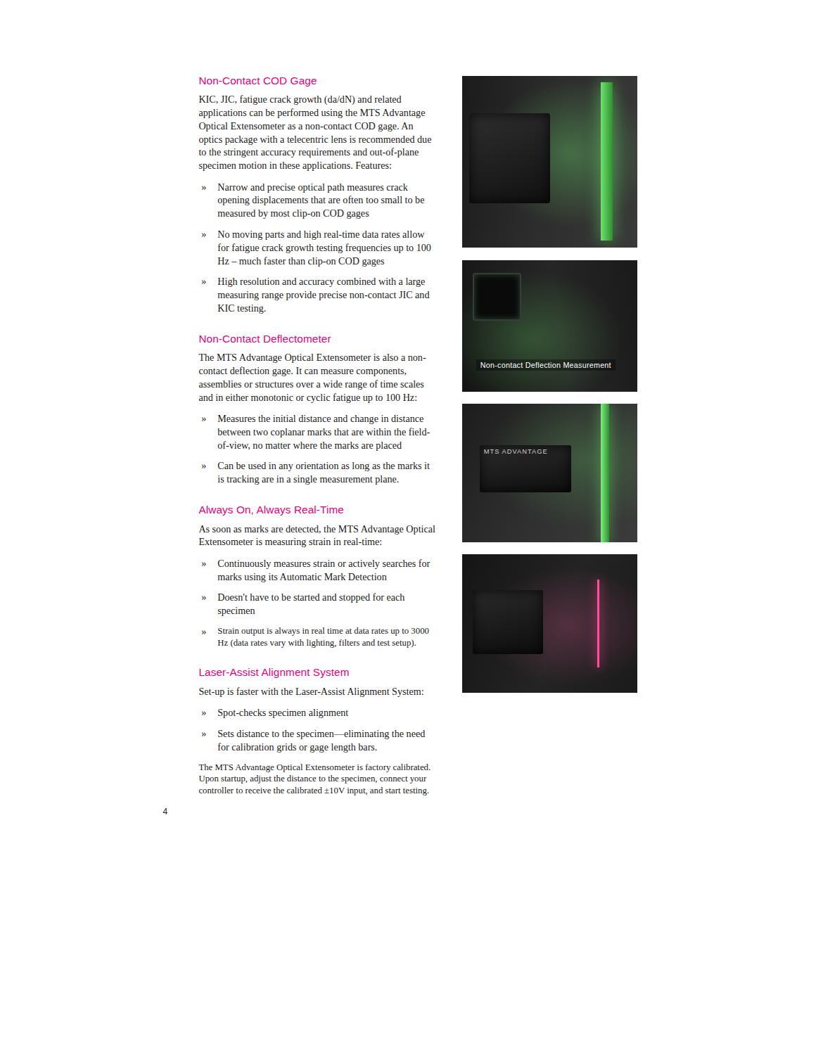Non-Contact COD Gage
KIC, JIC, fatigue crack growth (da/dN) and related applications can be performed using the MTS Advantage Optical Extensometer as a non-contact COD gage. An optics package with a telecentric lens is recommended due to the stringent accuracy requirements and out-of-plane specimen motion in these applications. Features:
Narrow and precise optical path measures crack opening displacements that are often too small to be measured by most clip-on COD gages
No moving parts and high real-time data rates allow for fatigue crack growth testing frequencies up to 100 Hz – much faster than clip-on COD gages
High resolution and accuracy combined with a large measuring range provide precise non-contact JIC and KIC testing.
Non-Contact Deflectometer
The MTS Advantage Optical Extensometer is also a non-contact deflection gage. It can measure components, assemblies or structures over a wide range of time scales and in either monotonic or cyclic fatigue up to 100 Hz:
Measures the initial distance and change in distance between two coplanar marks that are within the field-of-view, no matter where the marks are placed
Can be used in any orientation as long as the marks it is tracking are in a single measurement plane.
Always On, Always Real-Time
As soon as marks are detected, the MTS Advantage Optical Extensometer is measuring strain in real-time:
Continuously measures strain or actively searches for marks using its Automatic Mark Detection
Doesn't have to be started and stopped for each specimen
Strain output is always in real time at data rates up to 3000 Hz (data rates vary with lighting, filters and test setup).
Laser-Assist Alignment System
Set-up is faster with the Laser-Assist Alignment System:
Spot-checks specimen alignment
Sets distance to the specimen—eliminating the need for calibration grids or gage length bars.
The MTS Advantage Optical Extensometer is factory calibrated. Upon startup, adjust the distance to the specimen, connect your controller to receive the calibrated ±10V input, and start testing.
4